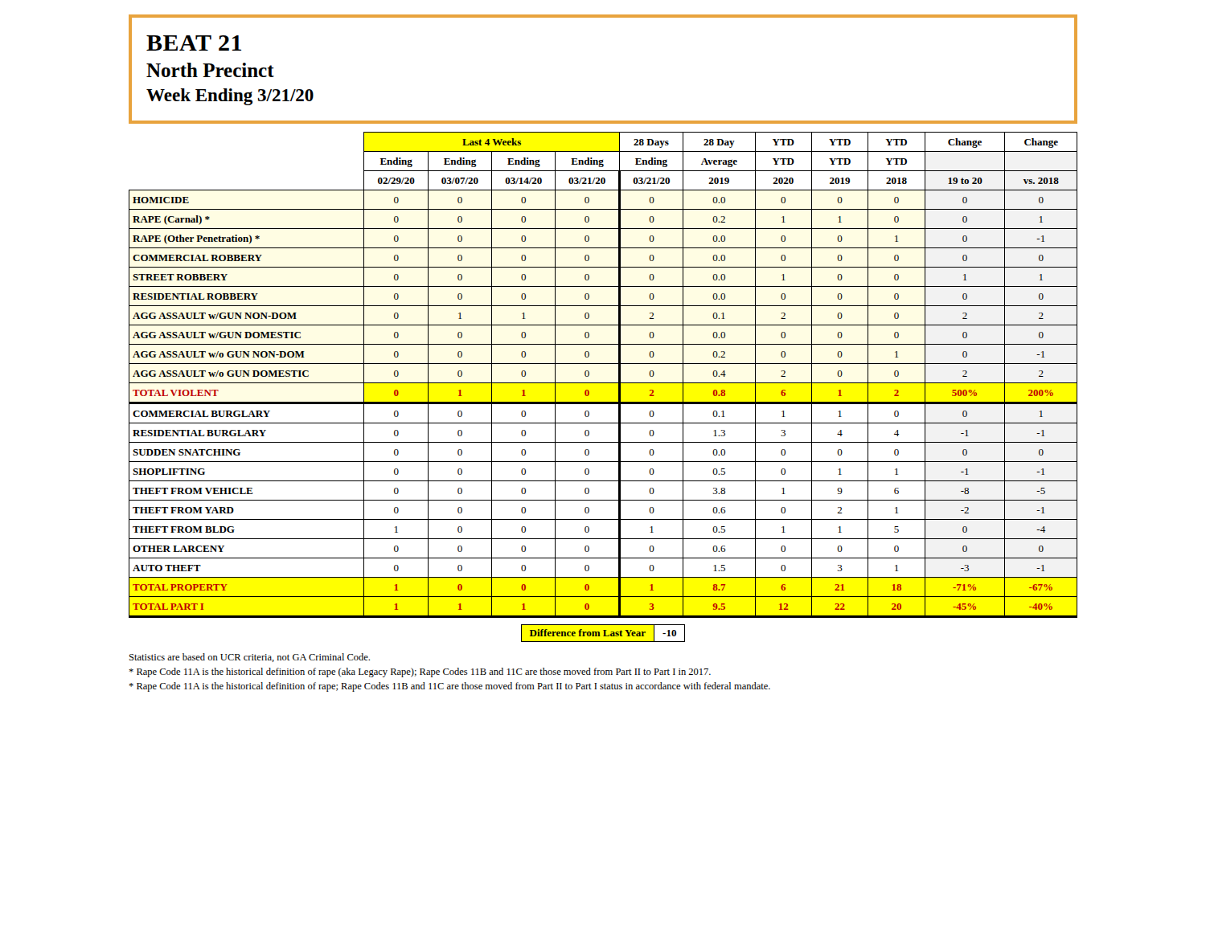BEAT 21
North Precinct
Week Ending 3/21/20
| | Last 4 Weeks | 28 Days | 28 Day | YTD | YTD | YTD | Change | Change |
| --- | --- | --- | --- | --- | --- | --- | --- | --- |
| | Ending | Ending | Ending | Ending | Ending | Average | YTD | YTD | YTD | | |
| | 02/29/20 | 03/07/20 | 03/14/20 | 03/21/20 | 03/21/20 | 2019 | 2020 | 2019 | 2018 | 19 to 20 | vs. 2018 |
| HOMICIDE | 0 | 0 | 0 | 0 | 0 | 0.0 | 0 | 0 | 0 | 0 | 0 |
| RAPE (Carnal) * | 0 | 0 | 0 | 0 | 0 | 0.2 | 1 | 1 | 0 | 0 | 1 |
| RAPE (Other Penetration) * | 0 | 0 | 0 | 0 | 0 | 0.0 | 0 | 0 | 1 | 0 | -1 |
| COMMERCIAL ROBBERY | 0 | 0 | 0 | 0 | 0 | 0.0 | 0 | 0 | 0 | 0 | 0 |
| STREET ROBBERY | 0 | 0 | 0 | 0 | 0 | 0.0 | 1 | 0 | 0 | 1 | 1 |
| RESIDENTIAL ROBBERY | 0 | 0 | 0 | 0 | 0 | 0.0 | 0 | 0 | 0 | 0 | 0 |
| AGG ASSAULT w/GUN NON-DOM | 0 | 1 | 1 | 0 | 2 | 0.1 | 2 | 0 | 0 | 2 | 2 |
| AGG ASSAULT w/GUN DOMESTIC | 0 | 0 | 0 | 0 | 0 | 0.0 | 0 | 0 | 0 | 0 | 0 |
| AGG ASSAULT w/o GUN NON-DOM | 0 | 0 | 0 | 0 | 0 | 0.2 | 0 | 0 | 1 | 0 | -1 |
| AGG ASSAULT w/o GUN DOMESTIC | 0 | 0 | 0 | 0 | 0 | 0.4 | 2 | 0 | 0 | 2 | 2 |
| TOTAL VIOLENT | 0 | 1 | 1 | 0 | 2 | 0.8 | 6 | 1 | 2 | 500% | 200% |
| COMMERCIAL BURGLARY | 0 | 0 | 0 | 0 | 0 | 0.1 | 1 | 1 | 0 | 0 | 1 |
| RESIDENTIAL BURGLARY | 0 | 0 | 0 | 0 | 0 | 1.3 | 3 | 4 | 4 | -1 | -1 |
| SUDDEN SNATCHING | 0 | 0 | 0 | 0 | 0 | 0.0 | 0 | 0 | 0 | 0 | 0 |
| SHOPLIFTING | 0 | 0 | 0 | 0 | 0 | 0.5 | 0 | 1 | 1 | -1 | -1 |
| THEFT FROM VEHICLE | 0 | 0 | 0 | 0 | 0 | 3.8 | 1 | 9 | 6 | -8 | -5 |
| THEFT FROM YARD | 0 | 0 | 0 | 0 | 0 | 0.6 | 0 | 2 | 1 | -2 | -1 |
| THEFT FROM BLDG | 1 | 0 | 0 | 0 | 1 | 0.5 | 1 | 1 | 5 | 0 | -4 |
| OTHER LARCENY | 0 | 0 | 0 | 0 | 0 | 0.6 | 0 | 0 | 0 | 0 | 0 |
| AUTO THEFT | 0 | 0 | 0 | 0 | 0 | 1.5 | 0 | 3 | 1 | -3 | -1 |
| TOTAL PROPERTY | 1 | 0 | 0 | 0 | 1 | 8.7 | 6 | 21 | 18 | -71% | -67% |
| TOTAL PART I | 1 | 1 | 1 | 0 | 3 | 9.5 | 12 | 22 | 20 | -45% | -40% |
| Difference from Last Year | -10 |
Statistics are based on UCR criteria, not GA Criminal Code.
* Rape Code 11A is the historical definition of rape (aka Legacy Rape); Rape Codes 11B and 11C are those moved from Part II to Part I in 2017.
* Rape Code 11A is the historical definition of rape; Rape Codes 11B and 11C are those moved from Part II to Part I status in accordance with federal mandate.